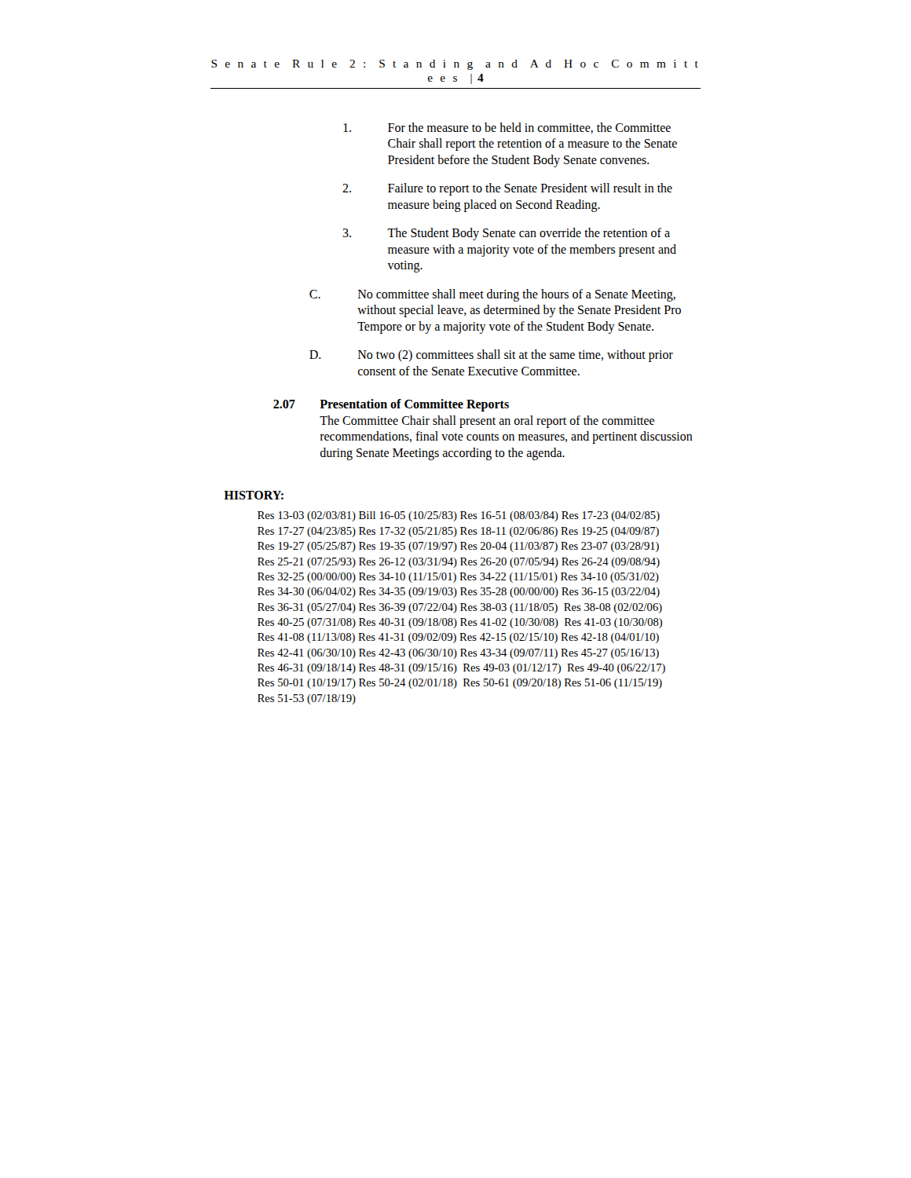S e n a t e R u l e 2 : S t a n d i n g a n d A d H o c C o m m i t t e e s | 4
1. For the measure to be held in committee, the Committee Chair shall report the retention of a measure to the Senate President before the Student Body Senate convenes.
2. Failure to report to the Senate President will result in the measure being placed on Second Reading.
3. The Student Body Senate can override the retention of a measure with a majority vote of the members present and voting.
C. No committee shall meet during the hours of a Senate Meeting, without special leave, as determined by the Senate President Pro Tempore or by a majority vote of the Student Body Senate.
D. No two (2) committees shall sit at the same time, without prior consent of the Senate Executive Committee.
2.07
Presentation of Committee Reports
The Committee Chair shall present an oral report of the committee recommendations, final vote counts on measures, and pertinent discussion during Senate Meetings according to the agenda.
HISTORY:
Res 13-03 (02/03/81) Bill 16-05 (10/25/83) Res 16-51 (08/03/84) Res 17-23 (04/02/85)
Res 17-27 (04/23/85) Res 17-32 (05/21/85) Res 18-11 (02/06/86) Res 19-25 (04/09/87)
Res 19-27 (05/25/87) Res 19-35 (07/19/97) Res 20-04 (11/03/87) Res 23-07 (03/28/91)
Res 25-21 (07/25/93) Res 26-12 (03/31/94) Res 26-20 (07/05/94) Res 26-24 (09/08/94)
Res 32-25 (00/00/00) Res 34-10 (11/15/01) Res 34-22 (11/15/01) Res 34-10 (05/31/02)
Res 34-30 (06/04/02) Res 34-35 (09/19/03) Res 35-28 (00/00/00) Res 36-15 (03/22/04)
Res 36-31 (05/27/04) Res 36-39 (07/22/04) Res 38-03 (11/18/05) Res 38-08 (02/02/06)
Res 40-25 (07/31/08) Res 40-31 (09/18/08) Res 41-02 (10/30/08) Res 41-03 (10/30/08)
Res 41-08 (11/13/08) Res 41-31 (09/02/09) Res 42-15 (02/15/10) Res 42-18 (04/01/10)
Res 42-41 (06/30/10) Res 42-43 (06/30/10) Res 43-34 (09/07/11) Res 45-27 (05/16/13)
Res 46-31 (09/18/14) Res 48-31 (09/15/16) Res 49-03 (01/12/17) Res 49-40 (06/22/17)
Res 50-01 (10/19/17) Res 50-24 (02/01/18) Res 50-61 (09/20/18) Res 51-06 (11/15/19)
Res 51-53 (07/18/19)